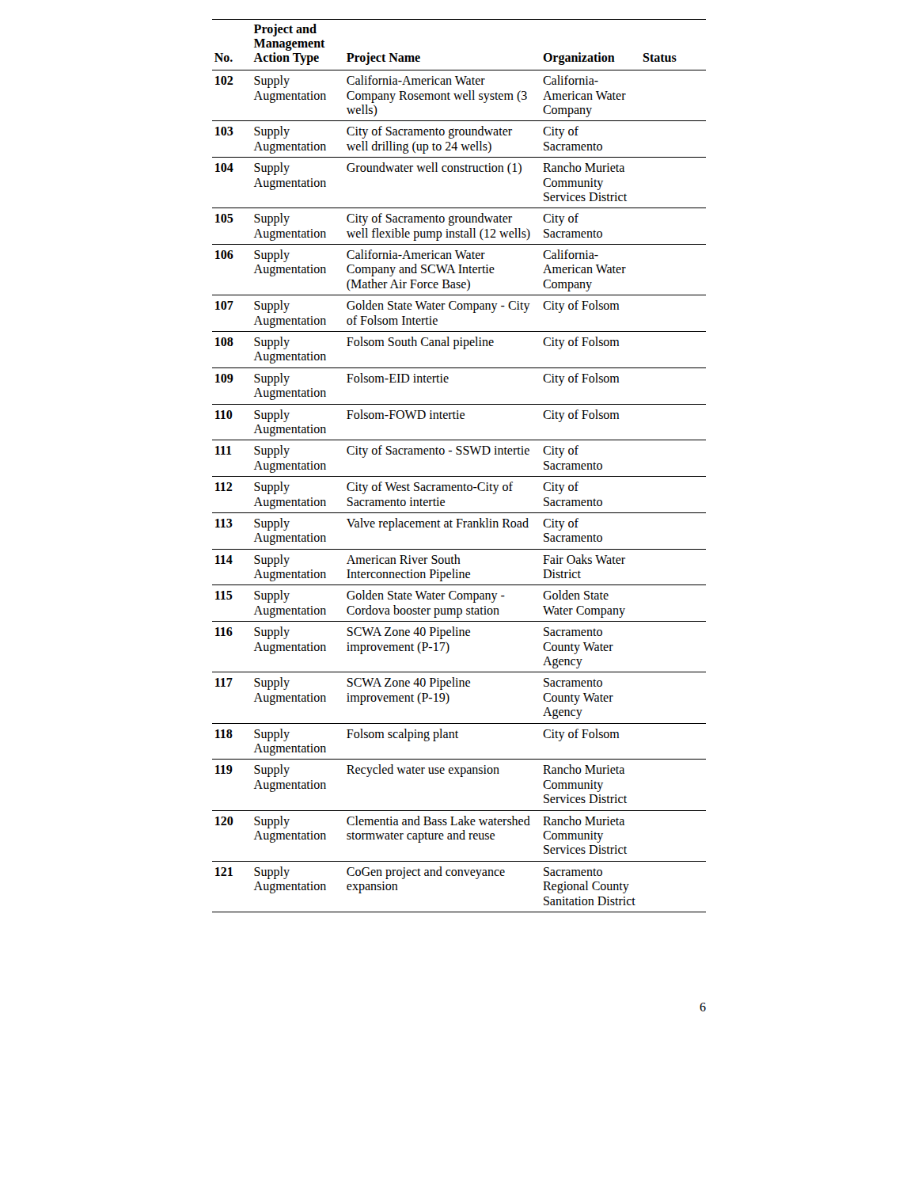| No. | Project and Management Action Type | Project Name | Organization | Status |
| --- | --- | --- | --- | --- |
| 102 | Supply Augmentation | California-American Water Company Rosemont well system (3 wells) | California-American Water Company | |
| 103 | Supply Augmentation | City of Sacramento groundwater well drilling (up to 24 wells) | City of Sacramento | |
| 104 | Supply Augmentation | Groundwater well construction (1) | Rancho Murieta Community Services District | |
| 105 | Supply Augmentation | City of Sacramento groundwater well flexible pump install (12 wells) | City of Sacramento | |
| 106 | Supply Augmentation | California-American Water Company and SCWA Intertie (Mather Air Force Base) | California-American Water Company | |
| 107 | Supply Augmentation | Golden State Water Company - City of Folsom Intertie | City of Folsom | |
| 108 | Supply Augmentation | Folsom South Canal pipeline | City of Folsom | |
| 109 | Supply Augmentation | Folsom-EID intertie | City of Folsom | |
| 110 | Supply Augmentation | Folsom-FOWD intertie | City of Folsom | |
| 111 | Supply Augmentation | City of Sacramento - SSWD intertie | City of Sacramento | |
| 112 | Supply Augmentation | City of West Sacramento-City of Sacramento intertie | City of Sacramento | |
| 113 | Supply Augmentation | Valve replacement at Franklin Road | City of Sacramento | |
| 114 | Supply Augmentation | American River South Interconnection Pipeline | Fair Oaks Water District | |
| 115 | Supply Augmentation | Golden State Water Company - Cordova booster pump station | Golden State Water Company | |
| 116 | Supply Augmentation | SCWA Zone 40 Pipeline improvement (P-17) | Sacramento County Water Agency | |
| 117 | Supply Augmentation | SCWA Zone 40 Pipeline improvement (P-19) | Sacramento County Water Agency | |
| 118 | Supply Augmentation | Folsom scalping plant | City of Folsom | |
| 119 | Supply Augmentation | Recycled water use expansion | Rancho Murieta Community Services District | |
| 120 | Supply Augmentation | Clementia and Bass Lake watershed stormwater capture and reuse | Rancho Murieta Community Services District | |
| 121 | Supply Augmentation | CoGen project and conveyance expansion | Sacramento Regional County Sanitation District | |
6